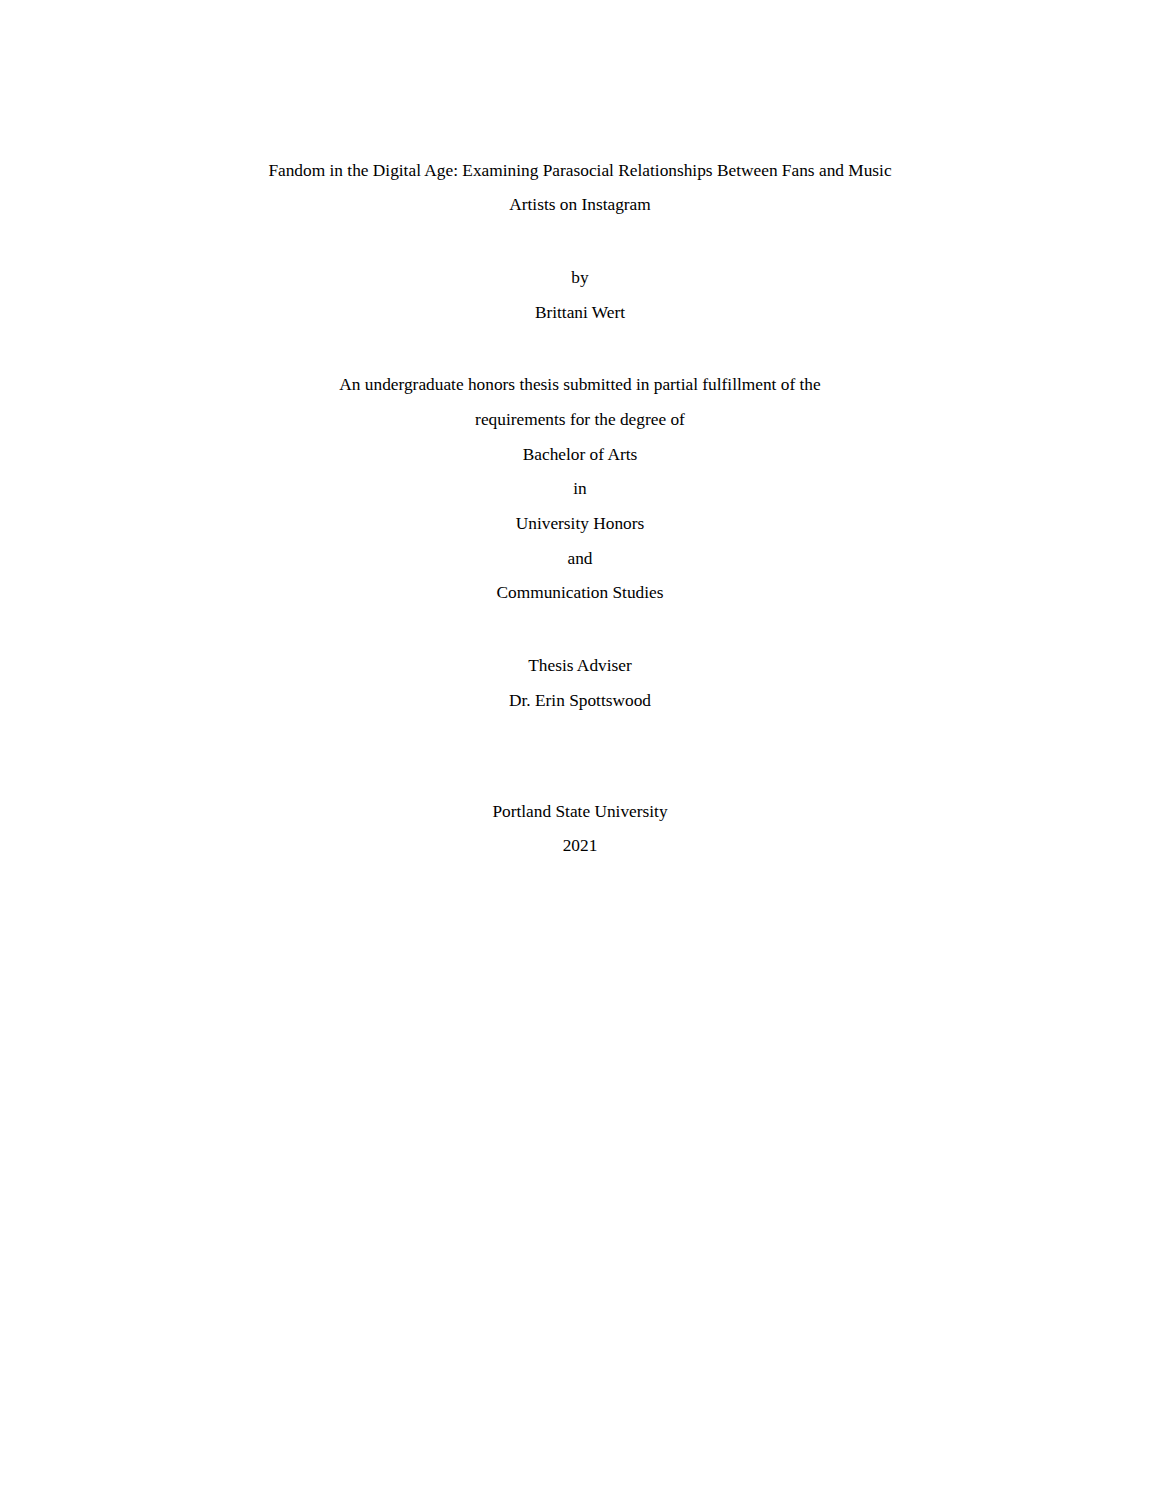Fandom in the Digital Age: Examining Parasocial Relationships Between Fans and Music Artists on Instagram
by
Brittani Wert
An undergraduate honors thesis submitted in partial fulfillment of the
requirements for the degree of
Bachelor of Arts
in
University Honors
and
Communication Studies
Thesis Adviser
Dr. Erin Spottswood
Portland State University
2021